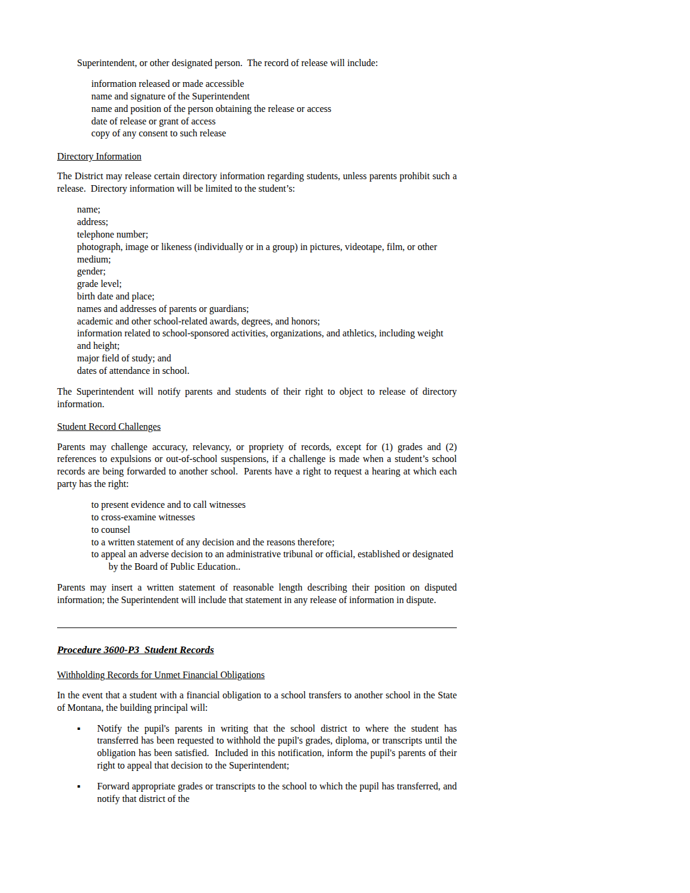Superintendent, or other designated person. The record of release will include:
information released or made accessible
name and signature of the Superintendent
name and position of the person obtaining the release or access
date of release or grant of access
copy of any consent to such release
Directory Information
The District may release certain directory information regarding students, unless parents prohibit such a release. Directory information will be limited to the student’s:
name;
address;
telephone number;
photograph, image or likeness (individually or in a group) in pictures, videotape, film, or other medium;
gender;
grade level;
birth date and place;
names and addresses of parents or guardians;
academic and other school-related awards, degrees, and honors;
information related to school-sponsored activities, organizations, and athletics, including weight and height;
major field of study; and
dates of attendance in school.
The Superintendent will notify parents and students of their right to object to release of directory information.
Student Record Challenges
Parents may challenge accuracy, relevancy, or propriety of records, except for (1) grades and (2) references to expulsions or out-of-school suspensions, if a challenge is made when a student’s school records are being forwarded to another school. Parents have a right to request a hearing at which each party has the right:
to present evidence and to call witnesses
to cross-examine witnesses
to counsel
to a written statement of any decision and the reasons therefore;
to appeal an adverse decision to an administrative tribunal or official, established or designated by the Board of Public Education..
Parents may insert a written statement of reasonable length describing their position on disputed information; the Superintendent will include that statement in any release of information in dispute.
Procedure 3600-P3 Student Records
Withholding Records for Unmet Financial Obligations
In the event that a student with a financial obligation to a school transfers to another school in the State of Montana, the building principal will:
Notify the pupil's parents in writing that the school district to where the student has transferred has been requested to withhold the pupil's grades, diploma, or transcripts until the obligation has been satisfied. Included in this notification, inform the pupil's parents of their right to appeal that decision to the Superintendent;
Forward appropriate grades or transcripts to the school to which the pupil has transferred, and notify that district of the